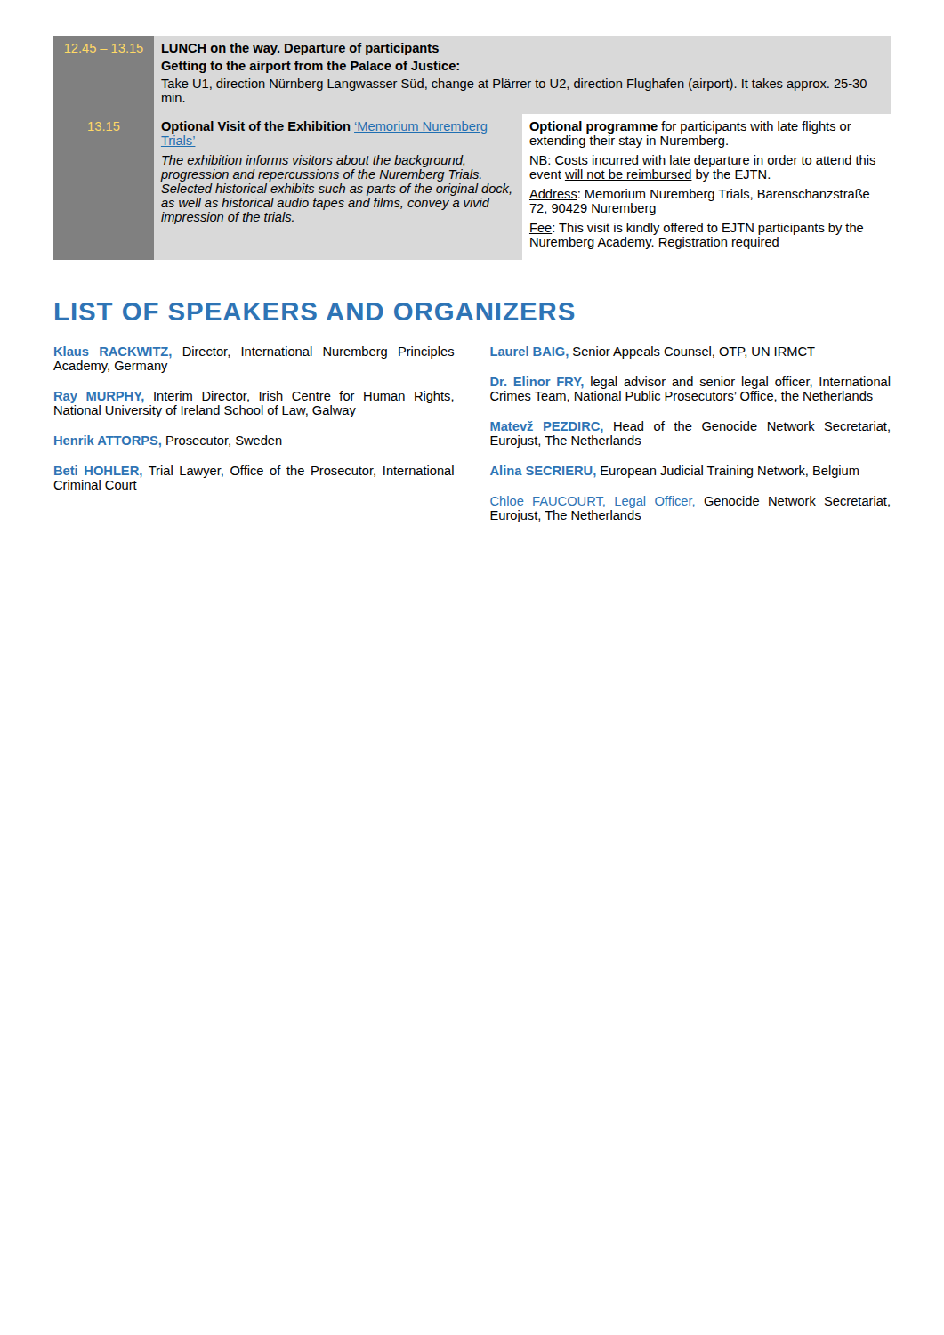| 12.45 – 13.15 | LUNCH on the way. Departure of participants Getting to the airport from the Palace of Justice: Take U1, direction Nürnberg Langwasser Süd, change at Plärrer to U2, direction Flughafen (airport). It takes approx. 25-30 min. |
| 13.15 | Optional Visit of the Exhibition ‘Memorium Nuremberg Trials’ The exhibition informs visitors about the background, progression and repercussions of the Nuremberg Trials. Selected historical exhibits such as parts of the original dock, as well as historical audio tapes and films, convey a vivid impression of the trials. | Optional programme for participants with late flights or extending their stay in Nuremberg. NB : Costs incurred with late departure in order to attend this event will not be reimbursed by the EJTN. Address : Memorium Nuremberg Trials, Bärenschanzstraße 72, 90429 Nuremberg Fee : This visit is kindly offered to EJTN participants by the Nuremberg Academy. Registration required |
LIST OF SPEAKERS AND ORGANIZERS
Klaus RACKWITZ, Director, International Nuremberg Principles Academy, Germany
Ray MURPHY, Interim Director, Irish Centre for Human Rights, National University of Ireland School of Law, Galway
Henrik ATTORPS, Prosecutor, Sweden
Beti HOHLER, Trial Lawyer, Office of the Prosecutor, International Criminal Court
Laurel BAIG, Senior Appeals Counsel, OTP, UN IRMCT
Dr. Elinor FRY, legal advisor and senior legal officer, International Crimes Team, National Public Prosecutors’ Office, the Netherlands
Matevž PEZDIRC, Head of the Genocide Network Secretariat, Eurojust, The Netherlands
Alina SECRIERU, European Judicial Training Network, Belgium
Chloe FAUCOURT, Legal Officer, Genocide Network Secretariat, Eurojust, The Netherlands